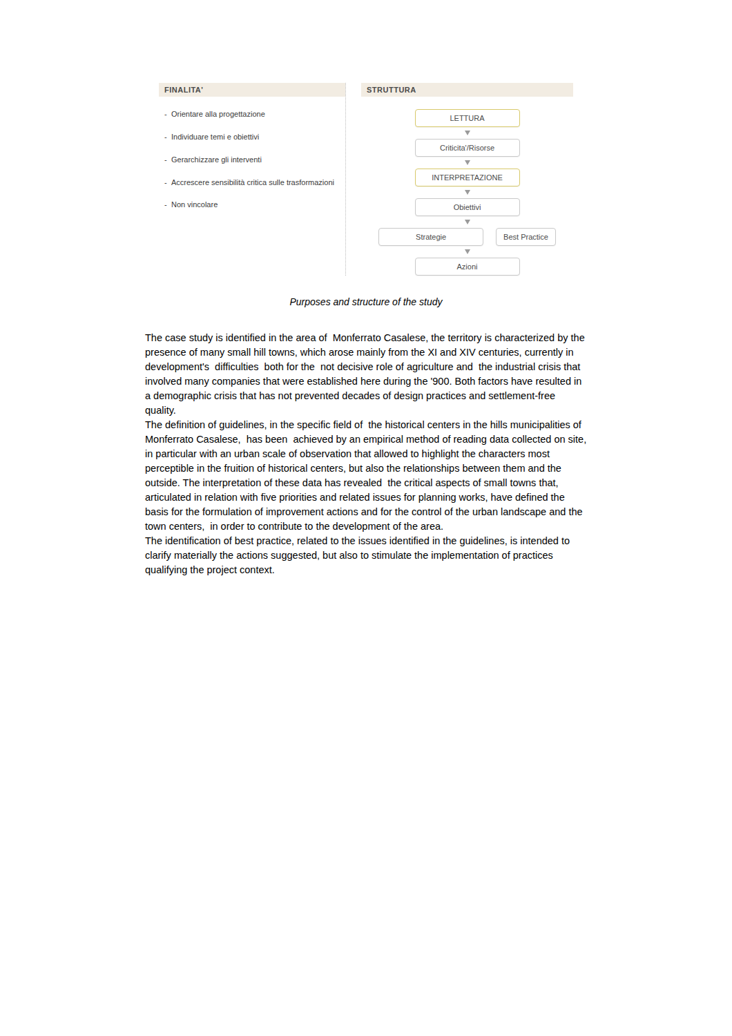FINALITA'
Orientare alla progettazione
Individuare temi e obiettivi
Gerarchizzare gli interventi
Accrescere sensibilità critica sulle trasformazioni
Non vincolare
STRUTTURA
LETTURA
Criticita'/Risorse
INTERPRETAZIONE
Obiettivi
Strategie
Best Practice
Azioni
Purposes and structure of the study
The case study is identified in the area of Monferrato Casalese, the territory is characterized by the presence of many small hill towns, which arose mainly from the XI and XIV centuries, currently in development's difficulties both for the not decisive role of agriculture and the industrial crisis that involved many companies that were established here during the '900. Both factors have resulted in a demographic crisis that has not prevented decades of design practices and settlement-free quality.
The definition of guidelines, in the specific field of the historical centers in the hills municipalities of Monferrato Casalese, has been achieved by an empirical method of reading data collected on site, in particular with an urban scale of observation that allowed to highlight the characters most perceptible in the fruition of historical centers, but also the relationships between them and the outside. The interpretation of these data has revealed the critical aspects of small towns that, articulated in relation with five priorities and related issues for planning works, have defined the basis for the formulation of improvement actions and for the control of the urban landscape and the town centers, in order to contribute to the development of the area.
The identification of best practice, related to the issues identified in the guidelines, is intended to clarify materially the actions suggested, but also to stimulate the implementation of practices qualifying the project context.